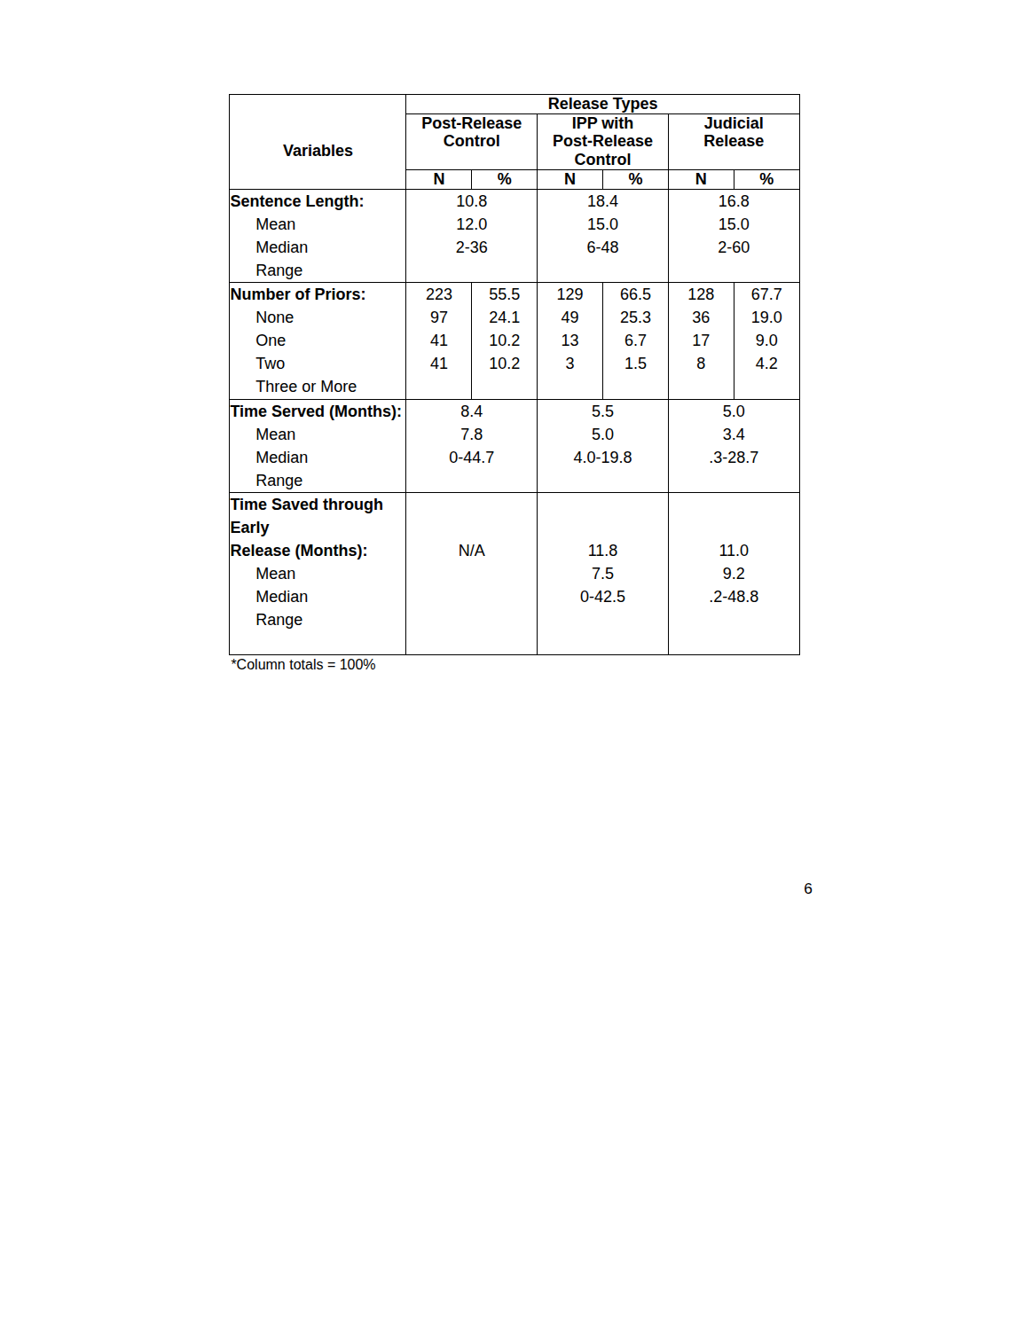| | Release Types |
| --- | --- |
| Variables | Post-Release Control | IPP with Post-Release Control | Judicial Release |
| N | % | N | % | N | % |
| Sentence Length: Mean Median Range | 10.8 12.0 2-36 | 18.4 15.0 6-48 | 16.8 15.0 2-60 |
| Number of Priors: None One Two Three or More | 223 97 41 41 | 55.5 24.1 10.2 10.2 | 129 49 13 3 | 66.5 25.3 6.7 1.5 | 128 36 17 8 | 67.7 19.0 9.0 4.2 |
| Time Served (Months): Mean Median Range | 8.4 7.8 0-44.7 | 5.5 5.0 4.0-19.8 | 5.0 3.4 .3-28.7 |
| Time Saved through Early Release (Months): Mean Median Range | N/A | 11.8 7.5 0-42.5 | 11.0 9.2 .2-48.8 |
*Column totals = 100%
6